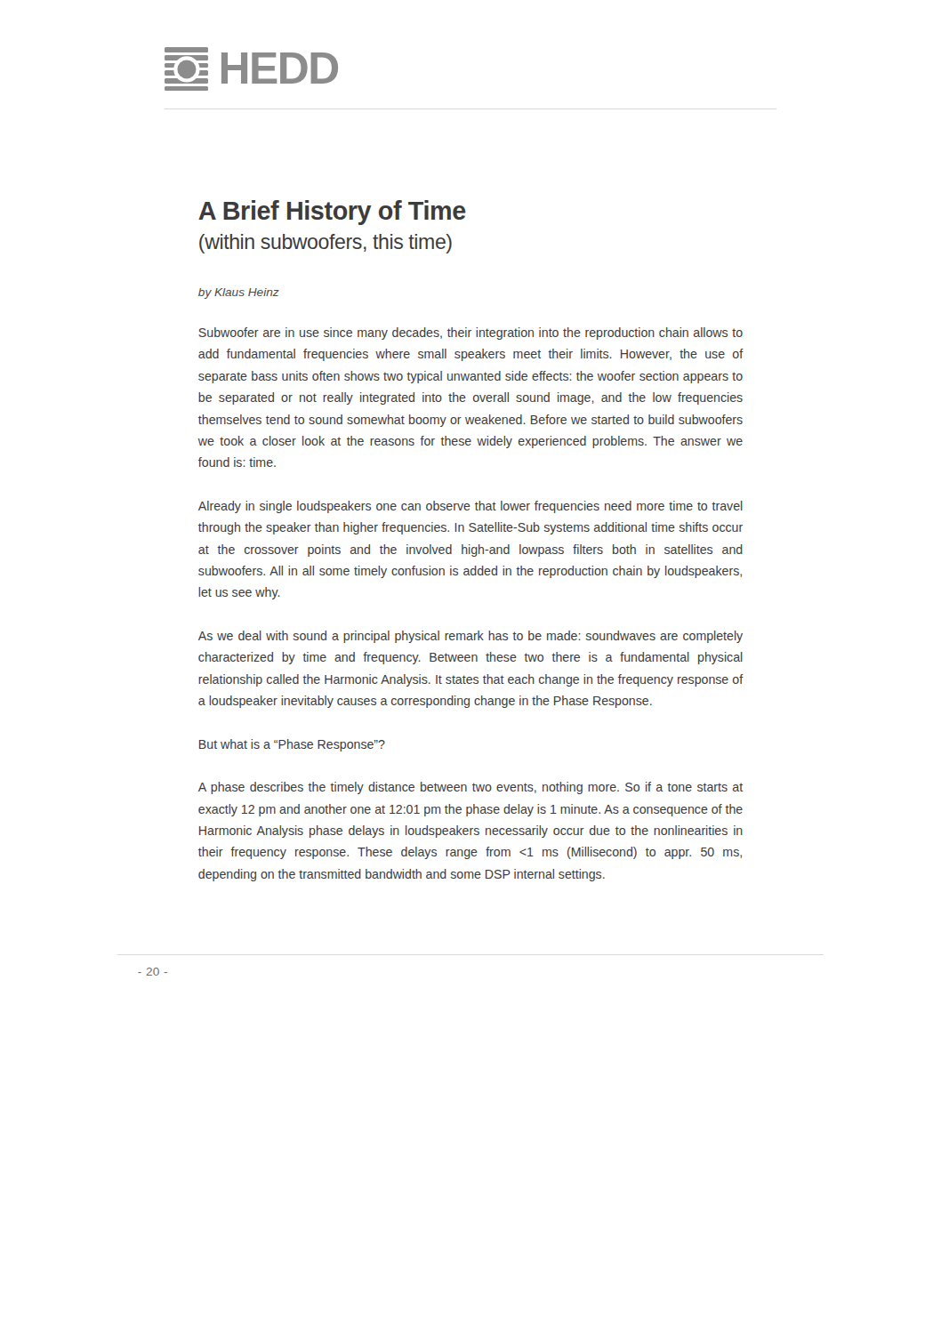HEDD
A Brief History of Time (within subwoofers, this time)
by Klaus Heinz
Subwoofer are in use since many decades, their integration into the reproduction chain allows to add fundamental frequencies where small speakers meet their limits. However, the use of separate bass units often shows two typical unwanted side effects: the woofer section appears to be separated or not really integrated into the overall sound image, and the low frequencies themselves tend to sound somewhat boomy or weakened. Before we started to build subwoofers we took a closer look at the reasons for these widely experienced problems. The answer we found is: time.
Already in single loudspeakers one can observe that lower frequencies need more time to travel through the speaker than higher frequencies. In Satellite-Sub systems additional time shifts occur at the crossover points and the involved high-and lowpass filters both in satellites and subwoofers. All in all some timely confusion is added in the reproduction chain by loudspeakers, let us see why.
As we deal with sound a principal physical remark has to be made: soundwaves are completely characterized by time and frequency. Between these two there is a fundamental physical relationship called the Harmonic Analysis. It states that each change in the frequency response of a loudspeaker inevitably causes a corresponding change in the Phase Response.
But what is a “Phase Response”?
A phase describes the timely distance between two events, nothing more. So if a tone starts at exactly 12 pm and another one at 12:01 pm the phase delay is 1 minute. As a consequence of the Harmonic Analysis phase delays in loudspeakers necessarily occur due to the nonlinearities in their frequency response. These delays range from <1 ms (Millisecond) to appr. 50 ms, depending on the transmitted bandwidth and some DSP internal settings.
- 20 -